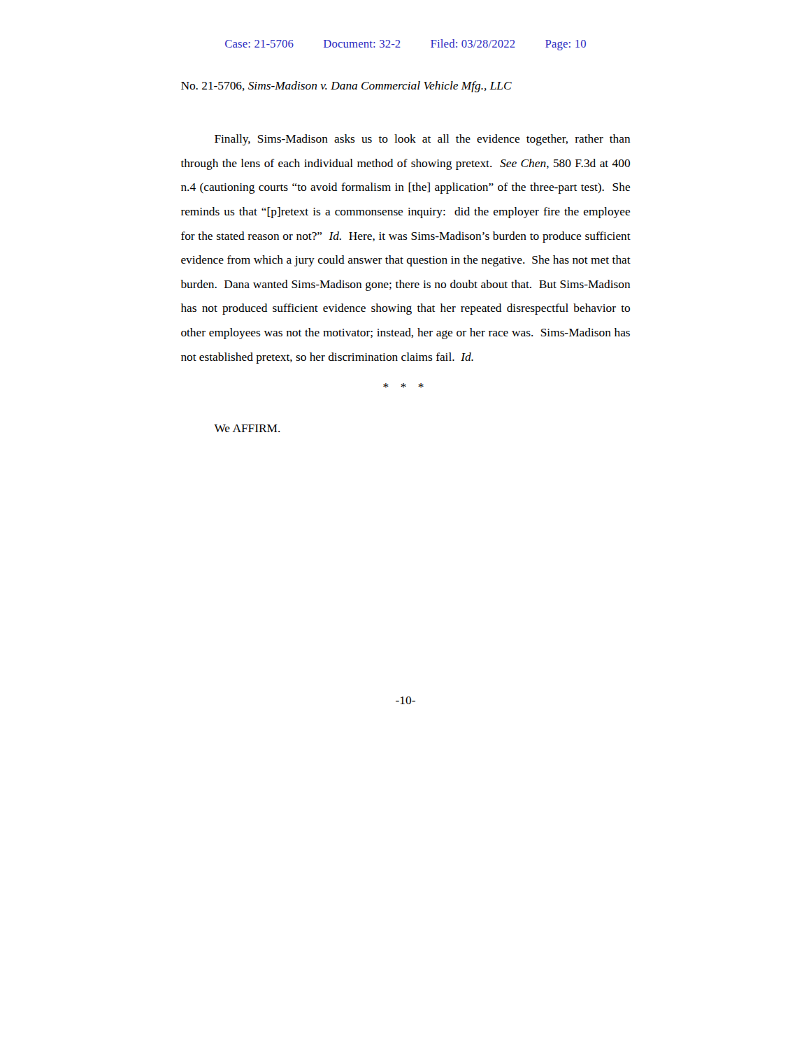Case: 21-5706 Document: 32-2 Filed: 03/28/2022 Page: 10
No. 21-5706, Sims-Madison v. Dana Commercial Vehicle Mfg., LLC
Finally, Sims-Madison asks us to look at all the evidence together, rather than through the lens of each individual method of showing pretext. See Chen, 580 F.3d at 400 n.4 (cautioning courts “to avoid formalism in [the] application” of the three-part test). She reminds us that “[p]retext is a commonsense inquiry: did the employer fire the employee for the stated reason or not?” Id. Here, it was Sims-Madison’s burden to produce sufficient evidence from which a jury could answer that question in the negative. She has not met that burden. Dana wanted Sims-Madison gone; there is no doubt about that. But Sims-Madison has not produced sufficient evidence showing that her repeated disrespectful behavior to other employees was not the motivator; instead, her age or her race was. Sims-Madison has not established pretext, so her discrimination claims fail. Id.
* * *
We AFFIRM.
-10-